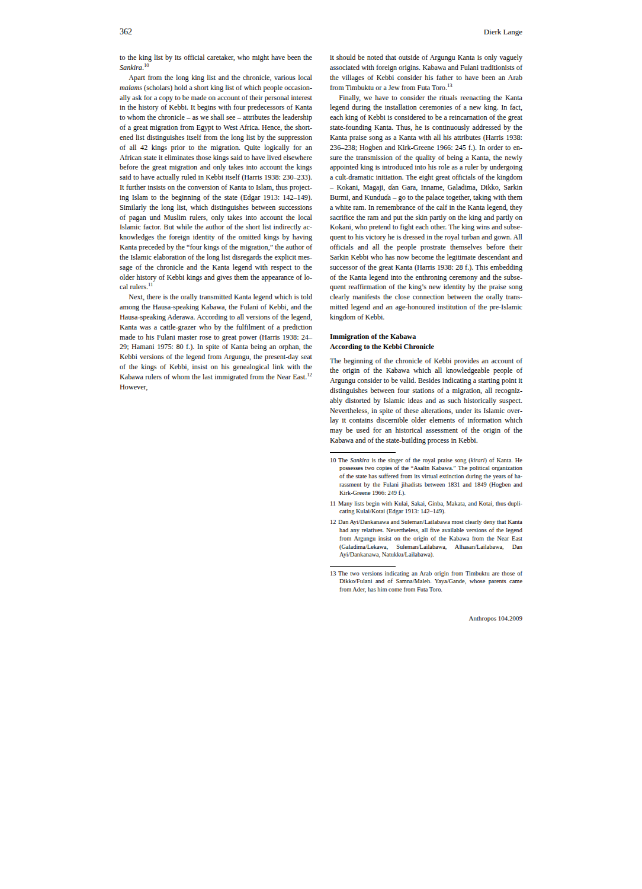362 Dierk Lange
to the king list by its official caretaker, who might have been the Sankira.10
Apart from the long king list and the chronicle, various local malams (scholars) hold a short king list of which people occasionally ask for a copy to be made on account of their personal interest in the history of Kebbi. It begins with four predecessors of Kanta to whom the chronicle – as we shall see – attributes the leadership of a great migration from Egypt to West Africa. Hence, the shortened list distinguishes itself from the long list by the suppression of all 42 kings prior to the migration. Quite logically for an African state it eliminates those kings said to have lived elsewhere before the great migration and only takes into account the kings said to have actually ruled in Kebbi itself (Harris 1938: 230–233). It further insists on the conversion of Kanta to Islam, thus projecting Islam to the beginning of the state (Edgar 1913: 142–149). Similarly the long list, which distinguishes between successions of pagan und Muslim rulers, only takes into account the local Islamic factor. But while the author of the short list indirectly acknowledges the foreign identity of the omitted kings by having Kanta preceded by the “four kings of the migration,” the author of the Islamic elaboration of the long list disregards the explicit message of the chronicle and the Kanta legend with respect to the older history of Kebbi kings and gives them the appearance of local rulers.11
Next, there is the orally transmitted Kanta legend which is told among the Hausa-speaking Kabawa, the Fulani of Kebbi, and the Hausa-speaking Aderawa. According to all versions of the legend, Kanta was a cattle-grazer who by the fulfilment of a prediction made to his Fulani master rose to great power (Harris 1938: 24–29; Hamani 1975: 80 f.). In spite of Kanta being an orphan, the Kebbi versions of the legend from Argungu, the present-day seat of the kings of Kebbi, insist on his genealogical link with the Kabawa rulers of whom the last immigrated from the Near East.12 However,
it should be noted that outside of Argungu Kanta is only vaguely associated with foreign origins. Kabawa and Fulani traditionists of the villages of Kebbi consider his father to have been an Arab from Timbuktu or a Jew from Futa Toro.13
Finally, we have to consider the rituals reenacting the Kanta legend during the installation ceremonies of a new king. In fact, each king of Kebbi is considered to be a reincarnation of the great state-founding Kanta. Thus, he is continuously addressed by the Kanta praise song as a Kanta with all his attributes (Harris 1938: 236–238; Hogben and Kirk-Greene 1966: 245 f.). In order to ensure the transmission of the quality of being a Kanta, the newly appointed king is introduced into his role as a ruler by undergoing a cult-dramatic initiation. The eight great officials of the kingdom – Kokani, Magaji, ɗan Gara, Inname, Galadima, Dikko, Sarkin Burmi, and Kunduɗa – go to the palace together, taking with them a white ram. In remembrance of the calf in the Kanta legend, they sacrifice the ram and put the skin partly on the king and partly on Kokani, who pretend to fight each other. The king wins and subsequent to his victory he is dressed in the royal turban and gown. All officials and all the people prostrate themselves before their Sarkin Kebbi who has now become the legitimate descendant and successor of the great Kanta (Harris 1938: 28 f.). This embedding of the Kanta legend into the enthroning ceremony and the subsequent reaffirmation of the king’s new identity by the praise song clearly manifests the close connection between the orally transmitted legend and an age-honoured institution of the pre-Islamic kingdom of Kebbi.
Immigration of the Kabawa
According to the Kebbi Chronicle
The beginning of the chronicle of Kebbi provides an account of the origin of the Kabawa which all knowledgeable people of Argungu consider to be valid. Besides indicating a starting point it distinguishes between four stations of a migration, all recognizably distorted by Islamic ideas and as such historically suspect. Nevertheless, in spite of these alterations, under its Islamic overlay it contains discernible older elements of information which may be used for an historical assessment of the origin of the Kabawa and of the state-building process in Kebbi.
10 The Sankira is the singer of the royal praise song (kirari) of Kanta. He possesses two copies of the “Asalin Kabawa.” The political organization of the state has suffered from its virtual extinction during the years of harassment by the Fulani jihadists between 1831 and 1849 (Hogben and Kirk-Greene 1966: 249 f.).
11 Many lists begin with Kulai, Sakai, Ginba, Makata, and Kotai, thus duplicating Kulai/Kotai (Edgar 1913: 142–149).
12 Dan Ayi/Dankanawa and Suleman/Lailabawa most clearly deny that Kanta had any relatives. Nevertheless, all five available versions of the legend from Argungu insist on the origin of the Kabawa from the Near East (Galadima/Lekawa, Suleman/Lailabawa, Alhasan/Lailabawa, Dan Ayi/Dankanawa, Natukku/Lailabawa).
13 The two versions indicating an Arab origin from Timbuktu are those of Dikko/Fulani and of Samna/Maleh. Yaya/Gande, whose parents came from Ader, has him come from Futa Toro.
Anthropos 104.2009